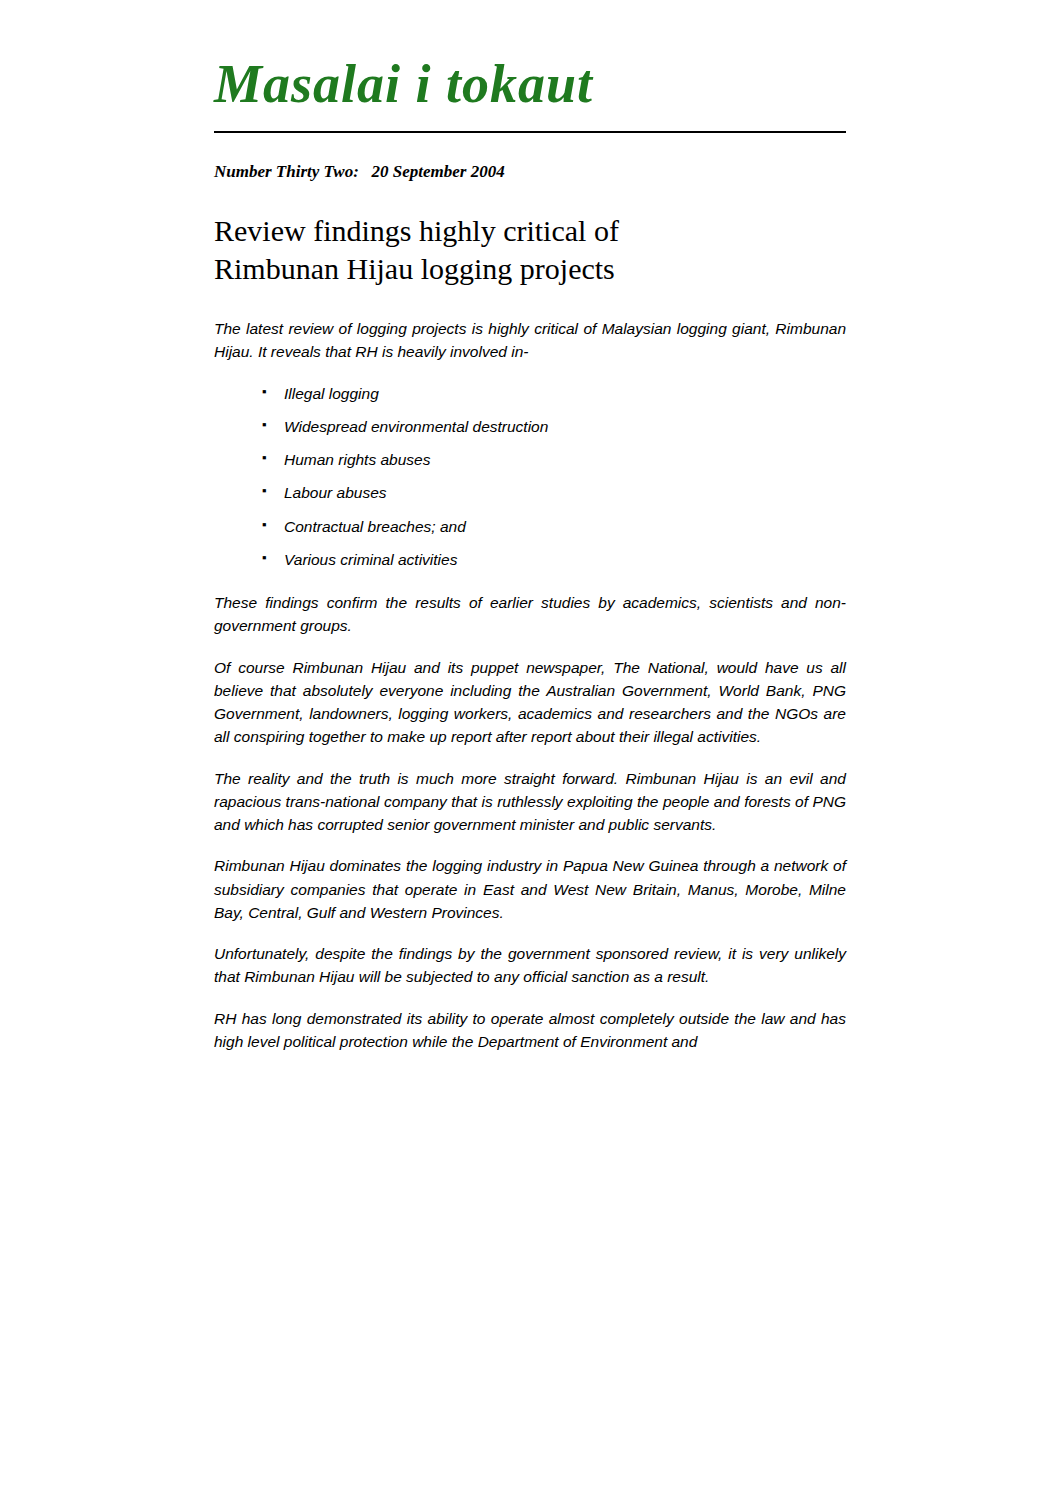Masalai i tokaut
Number Thirty Two: 20 September 2004
Review findings highly critical of
Rimbunan Hijau logging projects
The latest review of logging projects is highly critical of Malaysian logging giant, Rimbunan Hijau. It reveals that RH is heavily involved in-
Illegal logging
Widespread environmental destruction
Human rights abuses
Labour abuses
Contractual breaches; and
Various criminal activities
These findings confirm the results of earlier studies by academics, scientists and non-government groups.
Of course Rimbunan Hijau and its puppet newspaper, The National, would have us all believe that absolutely everyone including the Australian Government, World Bank, PNG Government, landowners, logging workers, academics and researchers and the NGOs are all conspiring together to make up report after report about their illegal activities.
The reality and the truth is much more straight forward. Rimbunan Hijau is an evil and rapacious trans-national company that is ruthlessly exploiting the people and forests of PNG and which has corrupted senior government minister and public servants.
Rimbunan Hijau dominates the logging industry in Papua New Guinea through a network of subsidiary companies that operate in East and West New Britain, Manus, Morobe, Milne Bay, Central, Gulf and Western Provinces.
Unfortunately, despite the findings by the government sponsored review, it is very unlikely that Rimbunan Hijau will be subjected to any official sanction as a result.
RH has long demonstrated its ability to operate almost completely outside the law and has high level political protection while the Department of Environment and